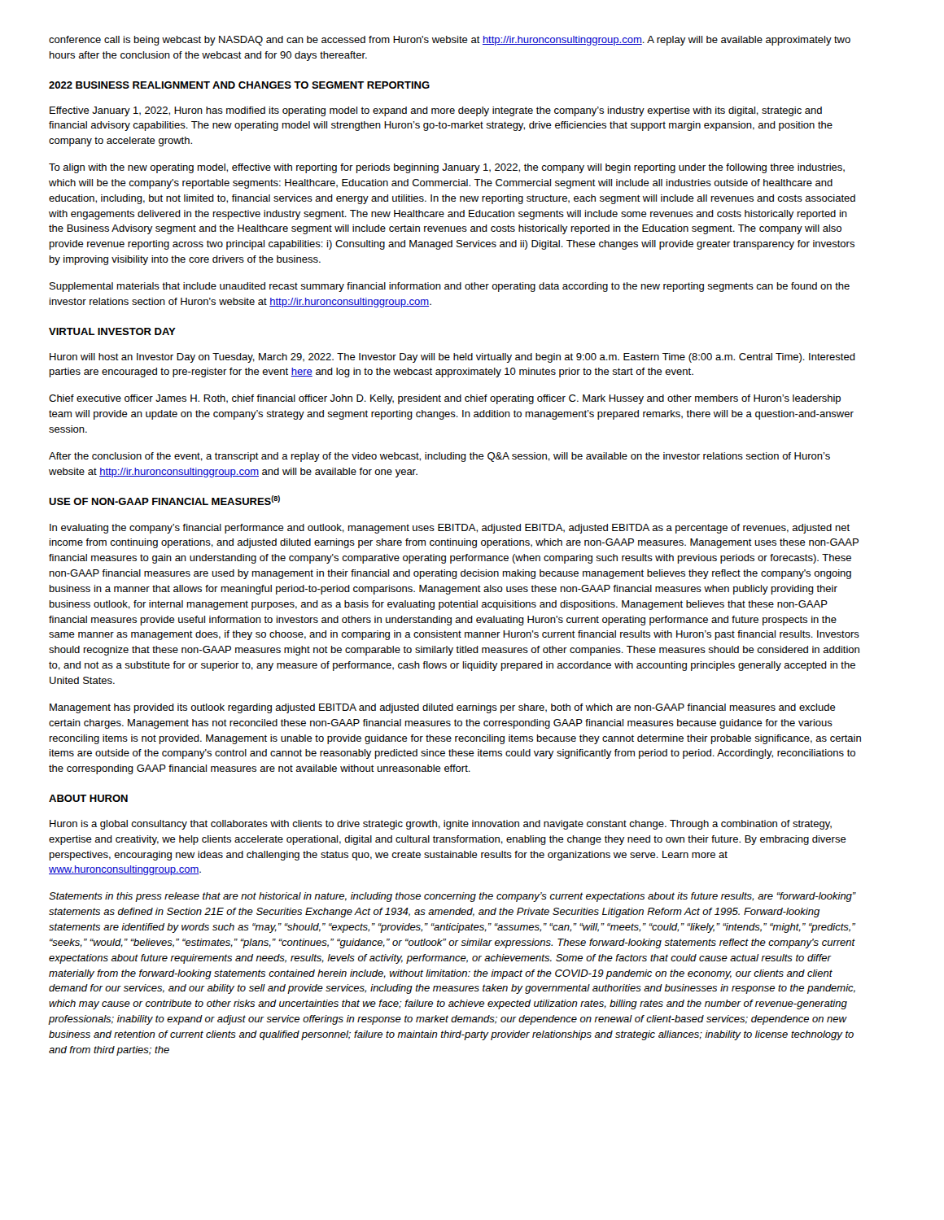conference call is being webcast by NASDAQ and can be accessed from Huron's website at http://ir.huronconsultinggroup.com. A replay will be available approximately two hours after the conclusion of the webcast and for 90 days thereafter.
2022 BUSINESS REALIGNMENT AND CHANGES TO SEGMENT REPORTING
Effective January 1, 2022, Huron has modified its operating model to expand and more deeply integrate the company’s industry expertise with its digital, strategic and financial advisory capabilities. The new operating model will strengthen Huron’s go-to-market strategy, drive efficiencies that support margin expansion, and position the company to accelerate growth.
To align with the new operating model, effective with reporting for periods beginning January 1, 2022, the company will begin reporting under the following three industries, which will be the company's reportable segments: Healthcare, Education and Commercial. The Commercial segment will include all industries outside of healthcare and education, including, but not limited to, financial services and energy and utilities. In the new reporting structure, each segment will include all revenues and costs associated with engagements delivered in the respective industry segment. The new Healthcare and Education segments will include some revenues and costs historically reported in the Business Advisory segment and the Healthcare segment will include certain revenues and costs historically reported in the Education segment. The company will also provide revenue reporting across two principal capabilities: i) Consulting and Managed Services and ii) Digital. These changes will provide greater transparency for investors by improving visibility into the core drivers of the business.
Supplemental materials that include unaudited recast summary financial information and other operating data according to the new reporting segments can be found on the investor relations section of Huron's website at http://ir.huronconsultinggroup.com.
VIRTUAL INVESTOR DAY
Huron will host an Investor Day on Tuesday, March 29, 2022. The Investor Day will be held virtually and begin at 9:00 a.m. Eastern Time (8:00 a.m. Central Time). Interested parties are encouraged to pre-register for the event here and log in to the webcast approximately 10 minutes prior to the start of the event.
Chief executive officer James H. Roth, chief financial officer John D. Kelly, president and chief operating officer C. Mark Hussey and other members of Huron’s leadership team will provide an update on the company’s strategy and segment reporting changes. In addition to management’s prepared remarks, there will be a question-and-answer session.
After the conclusion of the event, a transcript and a replay of the video webcast, including the Q&A session, will be available on the investor relations section of Huron’s website at http://ir.huronconsultinggroup.com and will be available for one year.
USE OF NON-GAAP FINANCIAL MEASURES(8)
In evaluating the company’s financial performance and outlook, management uses EBITDA, adjusted EBITDA, adjusted EBITDA as a percentage of revenues, adjusted net income from continuing operations, and adjusted diluted earnings per share from continuing operations, which are non-GAAP measures. Management uses these non-GAAP financial measures to gain an understanding of the company's comparative operating performance (when comparing such results with previous periods or forecasts). These non-GAAP financial measures are used by management in their financial and operating decision making because management believes they reflect the company's ongoing business in a manner that allows for meaningful period-to-period comparisons. Management also uses these non-GAAP financial measures when publicly providing their business outlook, for internal management purposes, and as a basis for evaluating potential acquisitions and dispositions. Management believes that these non-GAAP financial measures provide useful information to investors and others in understanding and evaluating Huron's current operating performance and future prospects in the same manner as management does, if they so choose, and in comparing in a consistent manner Huron's current financial results with Huron’s past financial results. Investors should recognize that these non-GAAP measures might not be comparable to similarly titled measures of other companies. These measures should be considered in addition to, and not as a substitute for or superior to, any measure of performance, cash flows or liquidity prepared in accordance with accounting principles generally accepted in the United States.
Management has provided its outlook regarding adjusted EBITDA and adjusted diluted earnings per share, both of which are non-GAAP financial measures and exclude certain charges. Management has not reconciled these non-GAAP financial measures to the corresponding GAAP financial measures because guidance for the various reconciling items is not provided. Management is unable to provide guidance for these reconciling items because they cannot determine their probable significance, as certain items are outside of the company's control and cannot be reasonably predicted since these items could vary significantly from period to period. Accordingly, reconciliations to the corresponding GAAP financial measures are not available without unreasonable effort.
ABOUT HURON
Huron is a global consultancy that collaborates with clients to drive strategic growth, ignite innovation and navigate constant change. Through a combination of strategy, expertise and creativity, we help clients accelerate operational, digital and cultural transformation, enabling the change they need to own their future. By embracing diverse perspectives, encouraging new ideas and challenging the status quo, we create sustainable results for the organizations we serve. Learn more at www.huronconsultinggroup.com.
Statements in this press release that are not historical in nature, including those concerning the company’s current expectations about its future results, are “forward-looking” statements as defined in Section 21E of the Securities Exchange Act of 1934, as amended, and the Private Securities Litigation Reform Act of 1995. Forward-looking statements are identified by words such as “may,” “should,” “expects,” “provides,” “anticipates,” “assumes,” “can,” “will,” “meets,” “could,” “likely,” “intends,” “might,” “predicts,” “seeks,” “would,” “believes,” “estimates,” “plans,” “continues,” “guidance,” or “outlook” or similar expressions. These forward-looking statements reflect the company's current expectations about future requirements and needs, results, levels of activity, performance, or achievements. Some of the factors that could cause actual results to differ materially from the forward-looking statements contained herein include, without limitation: the impact of the COVID-19 pandemic on the economy, our clients and client demand for our services, and our ability to sell and provide services, including the measures taken by governmental authorities and businesses in response to the pandemic, which may cause or contribute to other risks and uncertainties that we face; failure to achieve expected utilization rates, billing rates and the number of revenue-generating professionals; inability to expand or adjust our service offerings in response to market demands; our dependence on renewal of client-based services; dependence on new business and retention of current clients and qualified personnel; failure to maintain third-party provider relationships and strategic alliances; inability to license technology to and from third parties; the